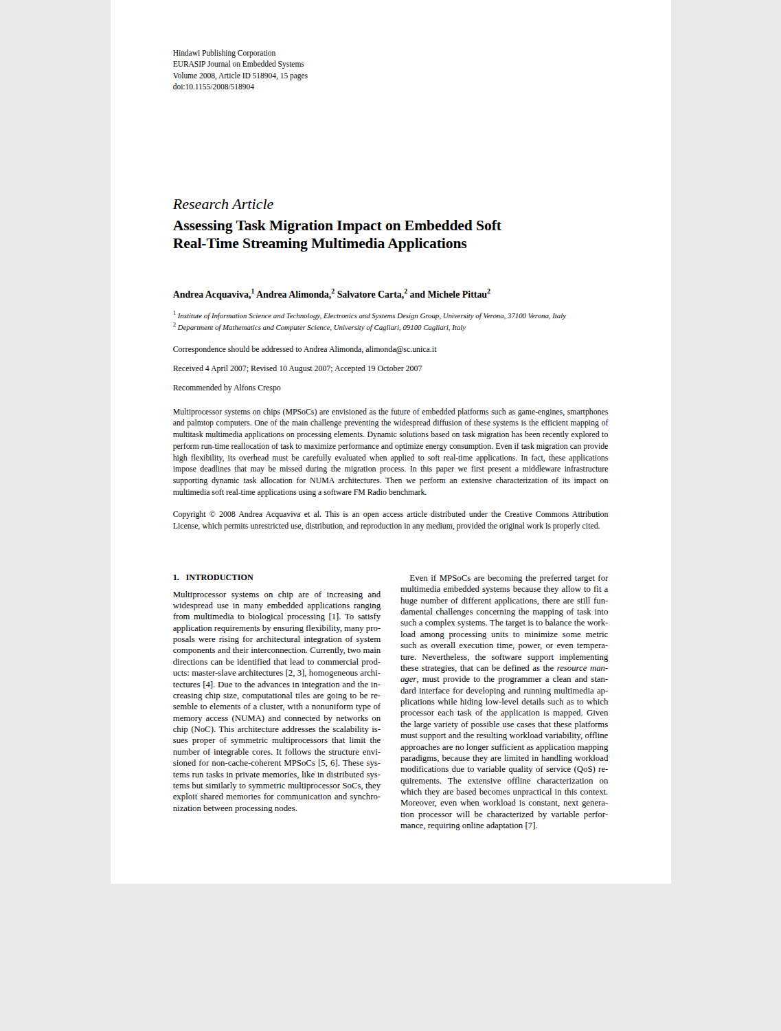Hindawi Publishing Corporation
EURASIP Journal on Embedded Systems
Volume 2008, Article ID 518904, 15 pages
doi:10.1155/2008/518904
Research Article
Assessing Task Migration Impact on Embedded Soft
Real-Time Streaming Multimedia Applications
Andrea Acquaviva,1 Andrea Alimonda,2 Salvatore Carta,2 and Michele Pittau2
1 Institute of Information Science and Technology, Electronics and Systems Design Group, University of Verona, 37100 Verona, Italy
2 Department of Mathematics and Computer Science, University of Cagliari, 09100 Cagliari, Italy
Correspondence should be addressed to Andrea Alimonda, alimonda@sc.unica.it
Received 4 April 2007; Revised 10 August 2007; Accepted 19 October 2007
Recommended by Alfons Crespo
Multiprocessor systems on chips (MPSoCs) are envisioned as the future of embedded platforms such as game-engines, smartphones and palmtop computers. One of the main challenge preventing the widespread diffusion of these systems is the efficient mapping of multitask multimedia applications on processing elements. Dynamic solutions based on task migration has been recently explored to perform run-time reallocation of task to maximize performance and optimize energy consumption. Even if task migration can provide high flexibility, its overhead must be carefully evaluated when applied to soft real-time applications. In fact, these applications impose deadlines that may be missed during the migration process. In this paper we first present a middleware infrastructure supporting dynamic task allocation for NUMA architectures. Then we perform an extensive characterization of its impact on multimedia soft real-time applications using a software FM Radio benchmark.
Copyright © 2008 Andrea Acquaviva et al. This is an open access article distributed under the Creative Commons Attribution License, which permits unrestricted use, distribution, and reproduction in any medium, provided the original work is properly cited.
1. INTRODUCTION
Multiprocessor systems on chip are of increasing and widespread use in many embedded applications ranging from multimedia to biological processing [1]. To satisfy application requirements by ensuring flexibility, many proposals were rising for architectural integration of system components and their interconnection. Currently, two main directions can be identified that lead to commercial products: master-slave architectures [2, 3], homogeneous architectures [4]. Due to the advances in integration and the increasing chip size, computational tiles are going to be resemble to elements of a cluster, with a nonuniform type of memory access (NUMA) and connected by networks on chip (NoC). This architecture addresses the scalability issues proper of symmetric multiprocessors that limit the number of integrable cores. It follows the structure envisioned for non-cache-coherent MPSoCs [5, 6]. These systems run tasks in private memories, like in distributed systems but similarly to symmetric multiprocessor SoCs, they exploit shared memories for communication and synchronization between processing nodes.
Even if MPSoCs are becoming the preferred target for multimedia embedded systems because they allow to fit a huge number of different applications, there are still fundamental challenges concerning the mapping of task into such a complex systems. The target is to balance the workload among processing units to minimize some metric such as overall execution time, power, or even temperature. Nevertheless, the software support implementing these strategies, that can be defined as the resource manager, must provide to the programmer a clean and standard interface for developing and running multimedia applications while hiding low-level details such as to which processor each task of the application is mapped. Given the large variety of possible use cases that these platforms must support and the resulting workload variability, offline approaches are no longer sufficient as application mapping paradigms, because they are limited in handling workload modifications due to variable quality of service (QoS) requirements. The extensive offline characterization on which they are based becomes unpractical in this context. Moreover, even when workload is constant, next generation processor will be characterized by variable performance, requiring online adaptation [7].